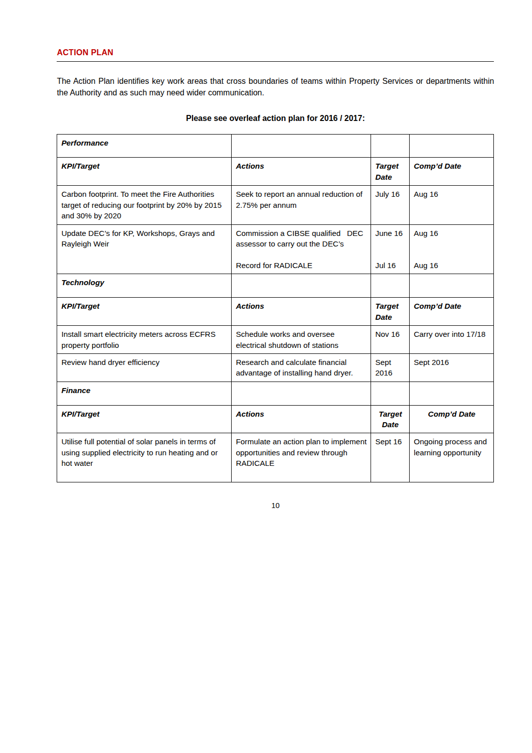ACTION PLAN
The Action Plan identifies key work areas that cross boundaries of teams within Property Services or departments within the Authority and as such may need wider communication.
Please see overleaf action plan for 2016 / 2017:
| Performance | | | |
| KPI/Target | Actions | Target Date | Comp’d Date |
| Carbon footprint. To meet the Fire Authorities target of reducing our footprint by 20% by 2015 and 30% by 2020 | Seek to report an annual reduction of 2.75% per annum | July 16 | Aug 16 |
| Update DEC’s for KP, Workshops, Grays and Rayleigh Weir | Commission a CIBSE qualified DEC assessor to carry out the DEC’s Record for RADICALE | June 16 Jul 16 | Aug 16 Aug 16 |
| Technology | | | |
| KPI/Target | Actions | Target Date | Comp’d Date |
| Install smart electricity meters across ECFRS property portfolio | Schedule works and oversee electrical shutdown of stations | Nov 16 | Carry over into 17/18 |
| Review hand dryer efficiency | Research and calculate financial advantage of installing hand dryer. | Sept 2016 | Sept 2016 |
| Finance | | | |
| KPI/Target | Actions | Target Date | Comp’d Date |
| Utilise full potential of solar panels in terms of using supplied electricity to run heating and or hot water | Formulate an action plan to implement opportunities and review through RADICALE | Sept 16 | Ongoing process and learning opportunity |
10